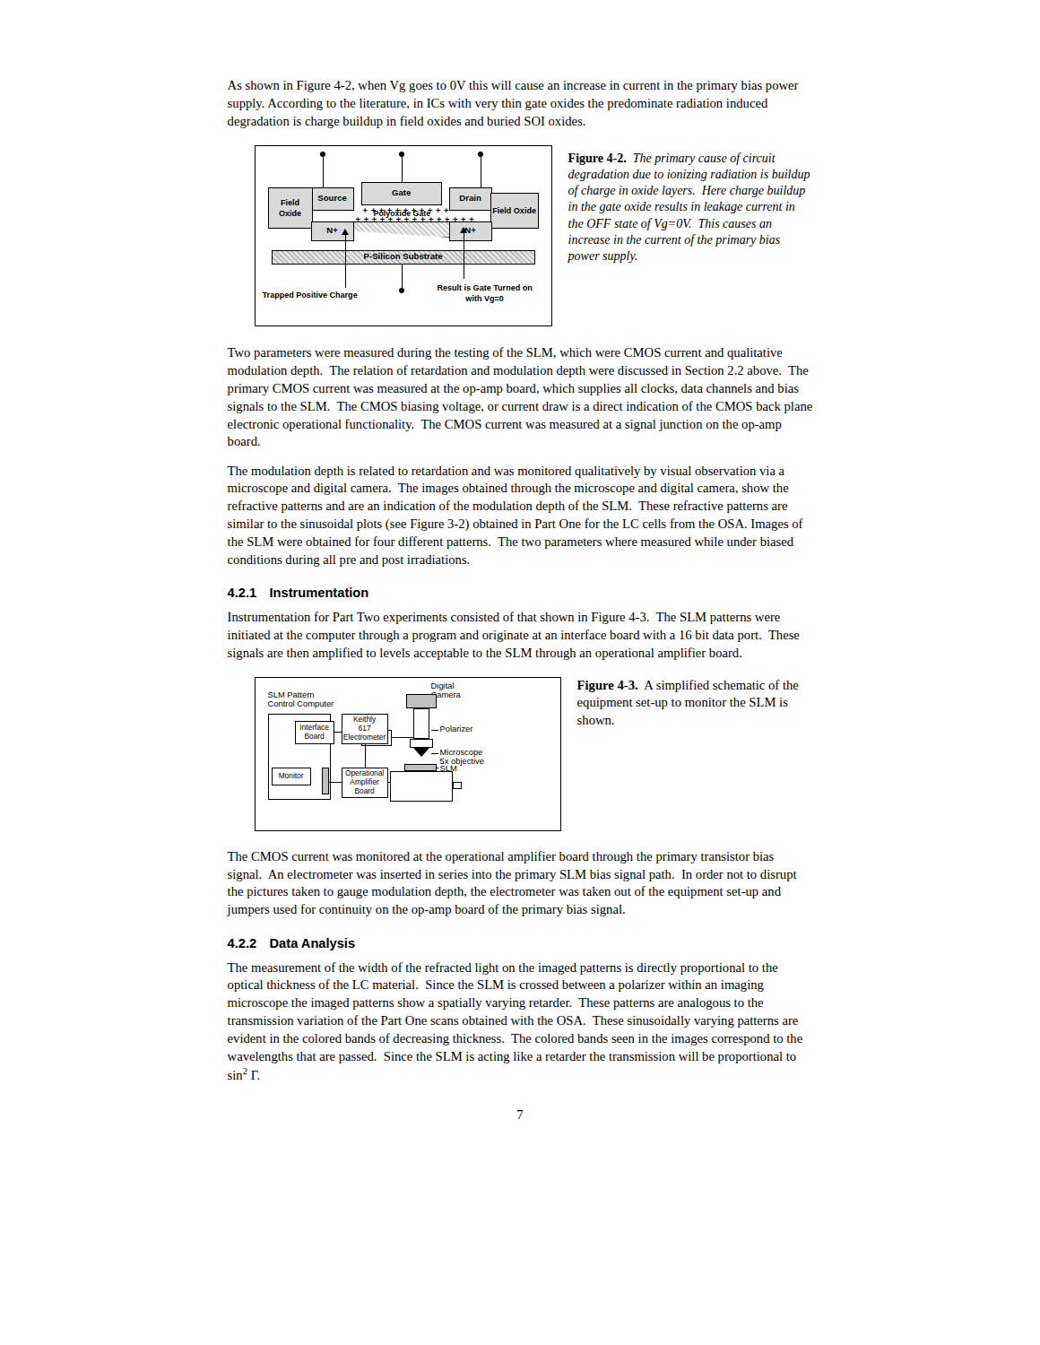As shown in Figure 4-2, when Vg goes to 0V this will cause an increase in current in the primary bias power supply. According to the literature, in ICs with very thin gate oxides the predominate radiation induced degradation is charge buildup in field oxides and buried SOI oxides.
Gate
Source
Drain
Field Oxide
Field Oxide
+ + + + + + + + + + +
+ + + + + + + + + + + + + + +
Polyoxide Gate
N+
N+
P-Silicon Substrate
Trapped Positive Charge
Result is Gate Turned on
with Vg=0
Figure 4-2. The primary cause of circuit degradation due to ionizing radiation is buildup of charge in oxide layers. Here charge buildup in the gate oxide results in leakage current in the OFF state of Vg=0V. This causes an increase in the current of the primary bias power supply.
Two parameters were measured during the testing of the SLM, which were CMOS current and qualitative modulation depth. The relation of retardation and modulation depth were discussed in Section 2.2 above. The primary CMOS current was measured at the op-amp board, which supplies all clocks, data channels and bias signals to the SLM. The CMOS biasing voltage, or current draw is a direct indication of the CMOS back plane electronic operational functionality. The CMOS current was measured at a signal junction on the op-amp board.
The modulation depth is related to retardation and was monitored qualitatively by visual observation via a microscope and digital camera. The images obtained through the microscope and digital camera, show the refractive patterns and are an indication of the modulation depth of the SLM. These refractive patterns are similar to the sinusoidal plots (see Figure 3-2) obtained in Part One for the LC cells from the OSA. Images of the SLM were obtained for four different patterns. The two parameters where measured while under biased conditions during all pre and post irradiations.
4.2.1 Instrumentation
Instrumentation for Part Two experiments consisted of that shown in Figure 4-3. The SLM patterns were initiated at the computer through a program and originate at an interface board with a 16 bit data port. These signals are then amplified to levels acceptable to the SLM through an operational amplifier board.
Digital
Camera
Polarizer
Lamp
Microscope
5x objective
SLM
SLM Pattern
Control Computer
Interface
Board
Monitor
Keithly
617
Electrometer
Operational
Amplifier
Board
Figure 4-3. A simplified schematic of the equipment set-up to monitor the SLM is shown.
The CMOS current was monitored at the operational amplifier board through the primary transistor bias signal. An electrometer was inserted in series into the primary SLM bias signal path. In order not to disrupt the pictures taken to gauge modulation depth, the electrometer was taken out of the equipment set-up and jumpers used for continuity on the op-amp board of the primary bias signal.
4.2.2 Data Analysis
The measurement of the width of the refracted light on the imaged patterns is directly proportional to the optical thickness of the LC material. Since the SLM is crossed between a polarizer within an imaging microscope the imaged patterns show a spatially varying retarder. These patterns are analogous to the transmission variation of the Part One scans obtained with the OSA. These sinusoidally varying patterns are evident in the colored bands of decreasing thickness. The colored bands seen in the images correspond to the wavelengths that are passed. Since the SLM is acting like a retarder the transmission will be proportional to sin2 Γ.
7